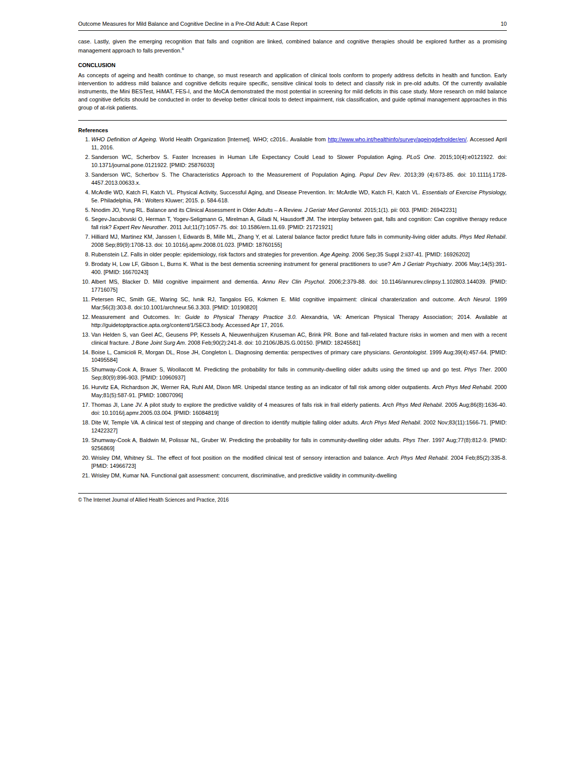Outcome Measures for Mild Balance and Cognitive Decline in a Pre-Old Adult: A Case Report
10
case. Lastly, given the emerging recognition that falls and cognition are linked, combined balance and cognitive therapies should be explored further as a promising management approach to falls prevention.6
Conclusion
As concepts of ageing and health continue to change, so must research and application of clinical tools conform to properly address deficits in health and function. Early intervention to address mild balance and cognitive deficits require specific, sensitive clinical tools to detect and classify risk in pre-old adults. Of the currently available instruments, the Mini BESTest, HiMAT, FES-I, and the MoCA demonstrated the most potential in screening for mild deficits in this case study. More research on mild balance and cognitive deficits should be conducted in order to develop better clinical tools to detect impairment, risk classification, and guide optimal management approaches in this group of at-risk patients.
References
WHO Definition of Ageing. World Health Organization [Internet]. WHO; c2016.. Available from http://www.who.int/healthinfo/survey/ageingdefnolder/en/. Accessed April 11, 2016.
Sanderson WC, Scherbov S. Faster Increases in Human Life Expectancy Could Lead to Slower Population Aging. PLoS One. 2015;10(4):e0121922. doi: 10.1371/journal.pone.0121922. [PMID: 25876033]
Sanderson WC, Scherbov S. The Characteristics Approach to the Measurement of Population Aging. Popul Dev Rev. 2013;39 (4):673-85. doi: 10.1111/j.1728-4457.2013.00633.x.
McArdle WD, Katch FI, Katch VL. Physical Activity, Successful Aging, and Disease Prevention. In: McArdle WD, Katch FI, Katch VL. Essentials of Exercise Physiology, 5e. Philadelphia, PA : Wolters Kluwer; 2015. p. 584-618.
Nnodim JO, Yung RL. Balance and its Clinical Assessment in Older Adults – A Review. J Geriatr Med Gerontol. 2015;1(1). pii: 003. [PMID: 26942231]
Segev-Jacubovski O, Herman T, Yogev-Seligmann G, Mirelman A, Giladi N, Hausdorff JM. The interplay between gait, falls and cognition: Can cognitive therapy reduce fall risk? Expert Rev Neurother. 2011 Jul;11(7):1057-75. doi: 10.1586/ern.11.69. [PMID: 21721921]
Hilliard MJ, Martinez KM, Janssen I, Edwards B, Mille ML, Zhang Y, et al. Lateral balance factor predict future falls in community-living older adults. Phys Med Rehabil. 2008 Sep;89(9):1708-13. doi: 10.1016/j.apmr.2008.01.023. [PMID: 18760155]
Rubenstein LZ. Falls in older people: epidemiology, risk factors and strategies for prevention. Age Ageing. 2006 Sep;35 Suppl 2:ii37-41. [PMID: 16926202]
Brodaty H, Low LF, Gibson L, Burns K. What is the best dementia screening instrument for general practitioners to use? Am J Geriatr Psychiatry. 2006 May;14(5):391-400. [PMID: 16670243]
Albert MS, Blacker D. Mild cognitive impairment and dementia. Annu Rev Clin Psychol. 2006;2:379-88. doi: 10.1146/annurev.clinpsy.1.102803.144039. [PMID: 17716075]
Petersen RC, Smith GE, Waring SC, Ivnik RJ, Tangalos EG, Kokmen E. Mild cognitive impairment: clinical charaterization and outcome. Arch Neurol. 1999 Mar;56(3):303-8. doi:10.1001/archneur.56.3.303. [PMID: 10190820]
Measurement and Outcomes. In: Guide to Physical Therapy Practice 3.0. Alexandria, VA: American Physical Therapy Association; 2014. Available at http://guidetoptpractice.apta.org/content/1/SEC3.body. Accessed Apr 17, 2016.
Van Helden S, van Geel AC, Geusens PP, Kessels A, Nieuwenhuijzen Kruseman AC, Brink PR. Bone and fall-related fracture risks in women and men with a recent clinical fracture. J Bone Joint Surg Am. 2008 Feb;90(2):241-8. doi: 10.2106/JBJS.G.00150. [PMID: 18245581]
Boise L, Camicioli R, Morgan DL, Rose JH, Congleton L. Diagnosing dementia: perspectives of primary care physicians. Gerontologist. 1999 Aug;39(4):457-64. [PMID: 10495584]
Shumway-Cook A, Brauer S, Woollacott M. Predicting the probability for falls in community-dwelling older adults using the timed up and go test. Phys Ther. 2000 Sep;80(9):896-903. [PMID: 10960937]
Hurvitz EA, Richardson JK, Werner RA, Ruhl AM, Dixon MR. Unipedal stance testing as an indicator of fall risk among older outpatients. Arch Phys Med Rehabil. 2000 May;81(5):587-91. [PMID: 10807096]
Thomas JI, Lane JV. A pilot study to explore the predictive validity of 4 measures of falls risk in frail elderly patients. Arch Phys Med Rehabil. 2005 Aug;86(8):1636-40. doi: 10.1016/j.apmr.2005.03.004. [PMID: 16084819]
Dite W, Temple VA. A clinical test of stepping and change of direction to identify multiple falling older adults. Arch Phys Med Rehabil. 2002 Nov;83(11):1566-71. [PMID: 12422327]
Shumway-Cook A, Baldwin M, Polissar NL, Gruber W. Predicting the probability for falls in community-dwelling older adults. Phys Ther. 1997 Aug;77(8):812-9. [PMID: 9256869]
Wrisley DM, Whitney SL. The effect of foot position on the modified clinical test of sensory interaction and balance. Arch Phys Med Rehabil. 2004 Feb;85(2):335-8. [PMID: 14966723]
Wrisley DM, Kumar NA. Functional gait assessment: concurrent, discriminative, and predictive validity in community-dwelling
© The Internet Journal of Allied Health Sciences and Practice, 2016